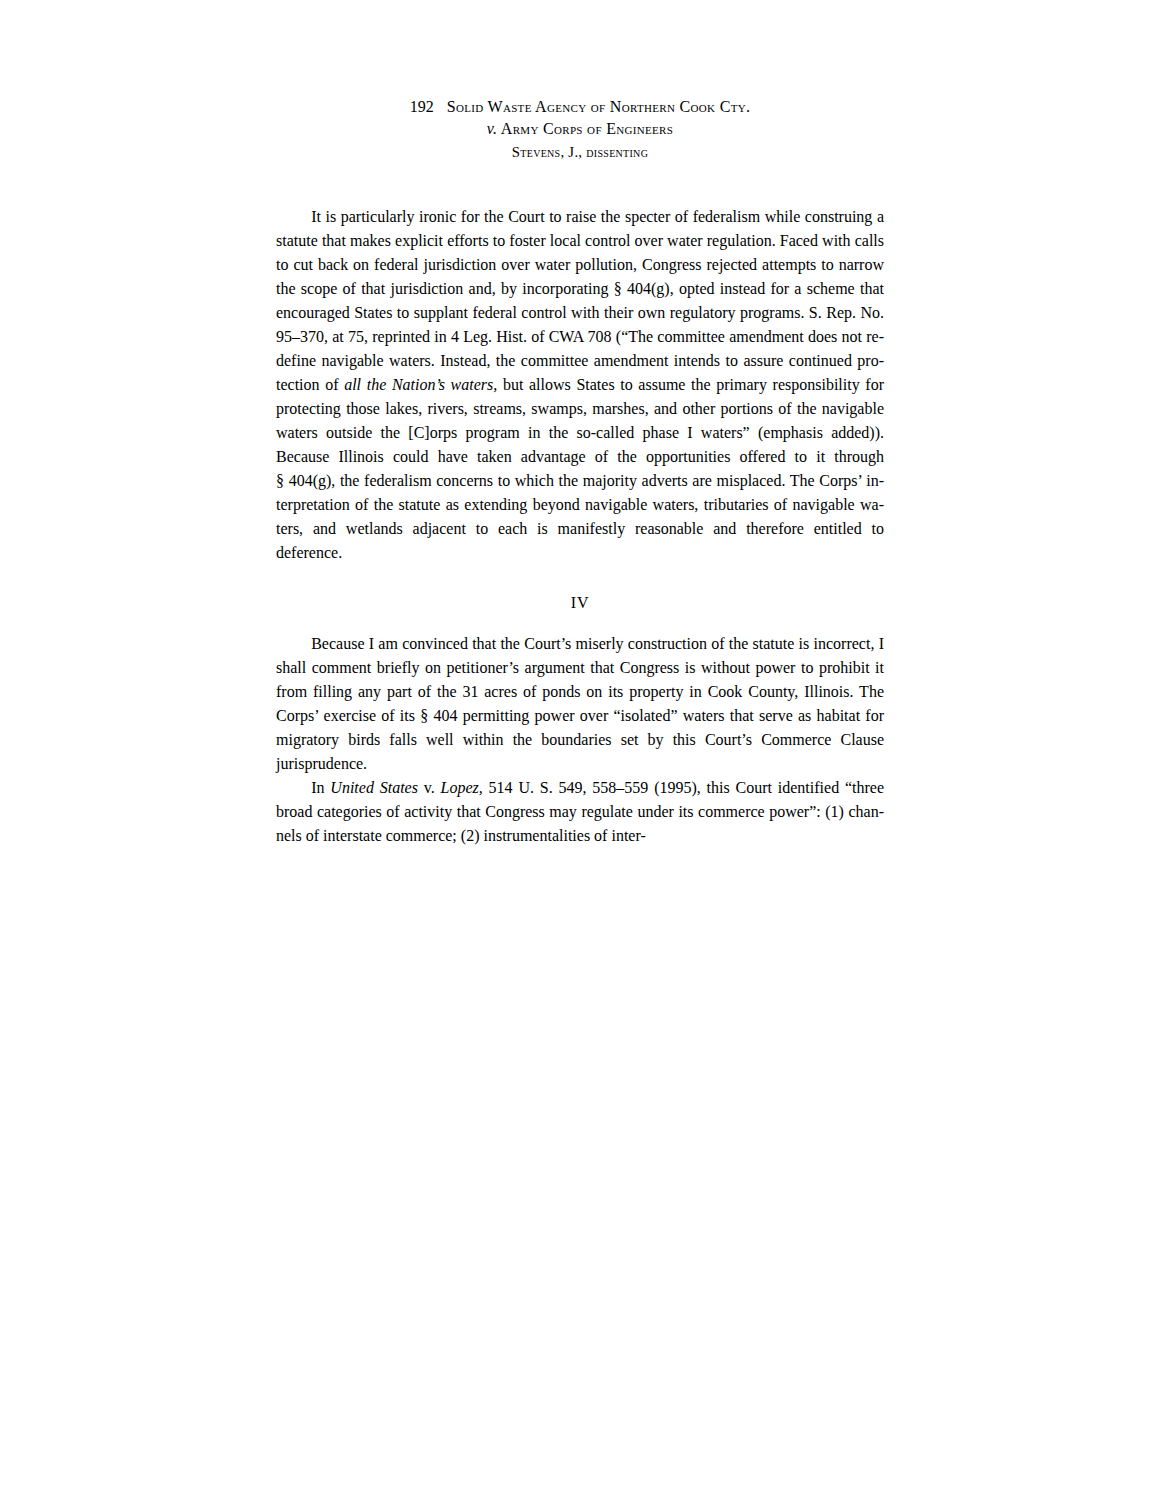192 Solid Waste Agency of Northern Cook Cty. v. Army Corps of Engineers Stevens, J., dissenting
It is particularly ironic for the Court to raise the specter of federalism while construing a statute that makes explicit efforts to foster local control over water regulation. Faced with calls to cut back on federal jurisdiction over water pollution, Congress rejected attempts to narrow the scope of that jurisdiction and, by incorporating § 404(g), opted instead for a scheme that encouraged States to supplant federal control with their own regulatory programs. S. Rep. No. 95–370, at 75, reprinted in 4 Leg. Hist. of CWA 708 (“The committee amendment does not redefine navigable waters. Instead, the committee amendment intends to assure continued protection of all the Nation’s waters, but allows States to assume the primary responsibility for protecting those lakes, rivers, streams, swamps, marshes, and other portions of the navigable waters outside the [C]orps program in the so-called phase I waters” (emphasis added)). Because Illinois could have taken advantage of the opportunities offered to it through § 404(g), the federalism concerns to which the majority adverts are misplaced. The Corps’ interpretation of the statute as extending beyond navigable waters, tributaries of navigable waters, and wetlands adjacent to each is manifestly reasonable and therefore entitled to deference.
IV
Because I am convinced that the Court’s miserly construction of the statute is incorrect, I shall comment briefly on petitioner’s argument that Congress is without power to prohibit it from filling any part of the 31 acres of ponds on its property in Cook County, Illinois. The Corps’ exercise of its § 404 permitting power over “isolated” waters that serve as habitat for migratory birds falls well within the boundaries set by this Court’s Commerce Clause jurisprudence.
In United States v. Lopez, 514 U. S. 549, 558–559 (1995), this Court identified “three broad categories of activity that Congress may regulate under its commerce power”: (1) channels of interstate commerce; (2) instrumentalities of inter-